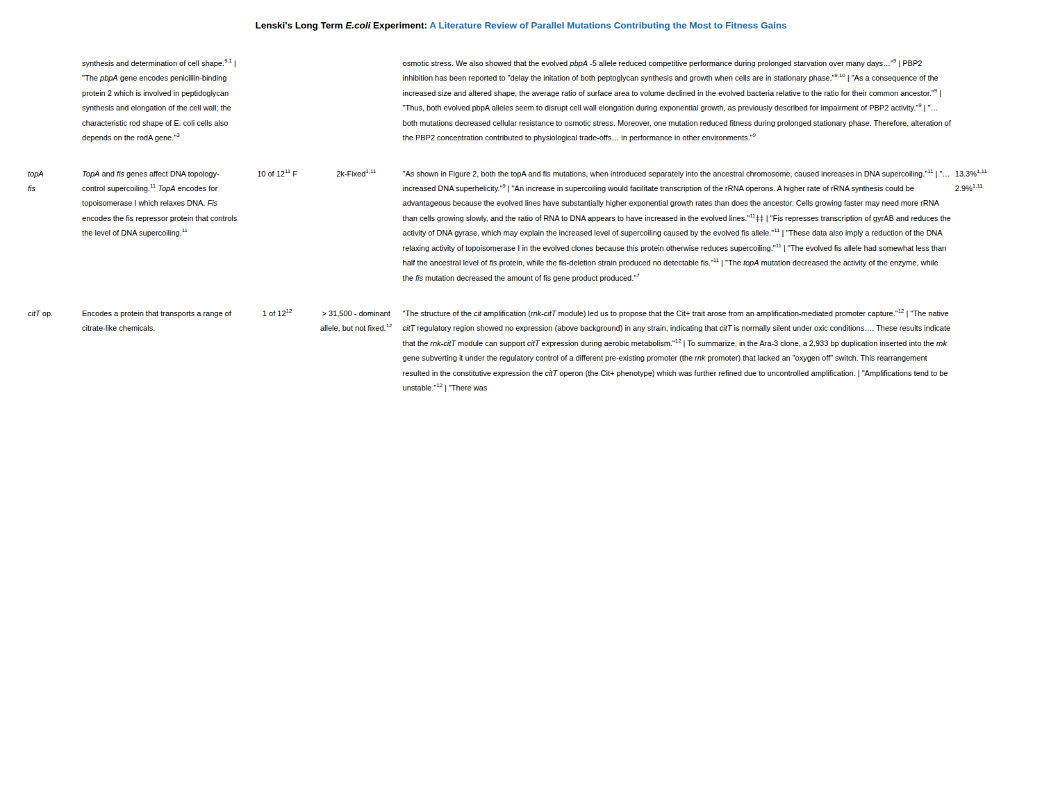Lenski's Long Term E.coli Experiment: A Literature Review of Parallel Mutations Contributing the Most to Fitness Gains
| | synthesis and determination of cell shape. 9,1 / "The pbpA gene encodes penicillin-binding protein 2 which is involved in peptidoglycan synthesis and elongation of the cell wall; the characteristic rod shape of E. coli cells also depends on the rodA gene." 3 | | | osmotic stress. We also showed that the evolved pbpA -5 allele reduced competitive performance during prolonged starvation over many days…" 9 / PBP2 inhibition has been reported to "delay the initation of both peptoglycan synthesis and growth when cells are in stationary phase." 9,10 / "As a consequence of the increased size and altered shape, the average ratio of surface area to volume declined in the evolved bacteria relative to the ratio for their common ancestor." 9 / "Thus, both evolved pbpA alleles seem to disrupt cell wall elongation during exponential growth, as previously described for impairment of PBP2 activity." 9 / "…both mutations decreased cellular resistance to osmotic stress. Moreover, one mutation reduced fitness during prolonged stationary phase. Therefore, alteration of the PBP2 concentration contributed to physiological trade-offs… in performance in other environments." 9 | |
| topA fis | TopA and fis genes affect DNA topology- control supercoiling. 11 TopA encodes for topoisomerase I which relaxes DNA. Fis encodes the fis repressor protein that controls the level of DNA supercoiling. 11 | 10 of 12 11 F | 2k-Fixed 1,11 | "As shown in Figure 2, both the topA and fis mutations, when introduced separately into the ancestral chromosome, caused increases in DNA supercoiling." 11 / "…increased DNA superhelicity." 9 / "An increase in supercoiling would facilitate transcription of the rRNA operons. A higher rate of rRNA synthesis could be advantageous because the evolved lines have substantially higher exponential growth rates than does the ancestor. Cells growing faster may need more rRNA than cells growing slowly, and the ratio of RNA to DNA appears to have increased in the evolved lines." 11 ‡‡ / "Fis represses transcription of gyrAB and reduces the activity of DNA gyrase, which may explain the increased level of supercoiling caused by the evolved fis allele." 11 / "These data also imply a reduction of the DNA relaxing activity of topoisomerase I in the evolved clones because this protein otherwise reduces supercoiling." 11 / "The evolved fis allele had somewhat less than half the ancestral level of fis protein, while the fis-deletion strain produced no detectable fis." 11 / "The topA mutation decreased the activity of the enzyme, while the fis mutation decreased the amount of fis gene product produced." 7 | 13.3% 1,11 2.9% 1,11 |
| citT op. | Encodes a protein that transports a range of citrate-like chemicals. | 1 of 12 12 | > 31,500 - dominant allele, but not fixed. 12 | "The structure of the cit amplification ( rnk-citT module) led us to propose that the Cit+ trait arose from an amplification-mediated promoter capture." 12 / "The native citT regulatory region showed no expression (above background) in any strain, indicating that citT is normally silent under oxic conditions…. These results indicate that the rnk-citT module can support citT expression during aerobic metabolism." 12 / To summarize, in the Ara-3 clone, a 2,933 bp duplication inserted into the rnk gene subverting it under the regulatory control of a different pre-existing promoter (the rnk promoter) that lacked an "oxygen off" switch. This rearrangement resulted in the constitutive expression the citT operon (the Cit+ phenotype) which was further refined due to uncontrolled amplification. / "Amplifications tend to be unstable." 12 / "There was | |